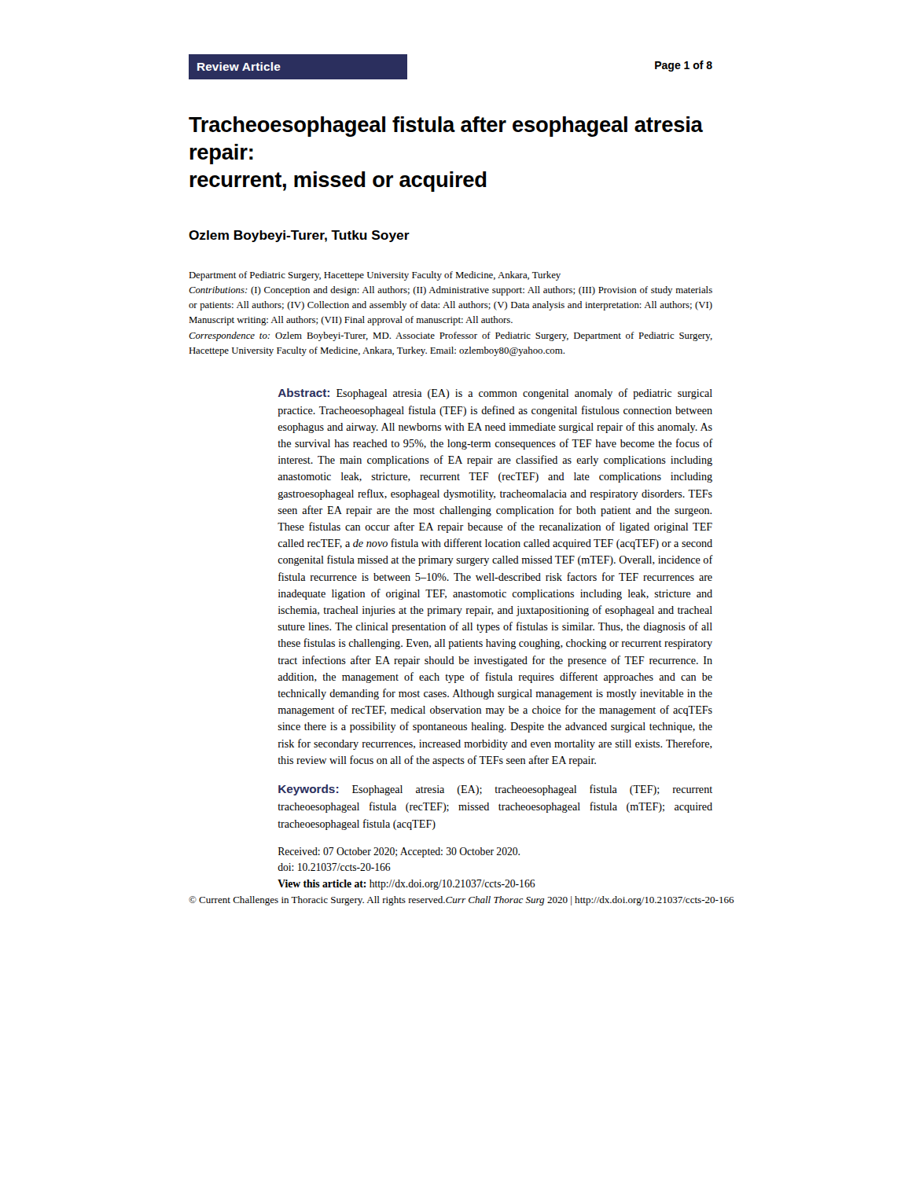Review Article
Page 1 of 8
Tracheoesophageal fistula after esophageal atresia repair:
recurrent, missed or acquired
Ozlem Boybeyi-Turer, Tutku Soyer
Department of Pediatric Surgery, Hacettepe University Faculty of Medicine, Ankara, Turkey
Contributions: (I) Conception and design: All authors; (II) Administrative support: All authors; (III) Provision of study materials or patients: All authors; (IV) Collection and assembly of data: All authors; (V) Data analysis and interpretation: All authors; (VI) Manuscript writing: All authors; (VII) Final approval of manuscript: All authors.
Correspondence to: Ozlem Boybeyi-Turer, MD. Associate Professor of Pediatric Surgery, Department of Pediatric Surgery, Hacettepe University Faculty of Medicine, Ankara, Turkey. Email: ozlemboy80@yahoo.com.
Abstract: Esophageal atresia (EA) is a common congenital anomaly of pediatric surgical practice. Tracheoesophageal fistula (TEF) is defined as congenital fistulous connection between esophagus and airway. All newborns with EA need immediate surgical repair of this anomaly. As the survival has reached to 95%, the long-term consequences of TEF have become the focus of interest. The main complications of EA repair are classified as early complications including anastomotic leak, stricture, recurrent TEF (recTEF) and late complications including gastroesophageal reflux, esophageal dysmotility, tracheomalacia and respiratory disorders. TEFs seen after EA repair are the most challenging complication for both patient and the surgeon. These fistulas can occur after EA repair because of the recanalization of ligated original TEF called recTEF, a de novo fistula with different location called acquired TEF (acqTEF) or a second congenital fistula missed at the primary surgery called missed TEF (mTEF). Overall, incidence of fistula recurrence is between 5–10%. The well-described risk factors for TEF recurrences are inadequate ligation of original TEF, anastomotic complications including leak, stricture and ischemia, tracheal injuries at the primary repair, and juxtapositioning of esophageal and tracheal suture lines. The clinical presentation of all types of fistulas is similar. Thus, the diagnosis of all these fistulas is challenging. Even, all patients having coughing, chocking or recurrent respiratory tract infections after EA repair should be investigated for the presence of TEF recurrence. In addition, the management of each type of fistula requires different approaches and can be technically demanding for most cases. Although surgical management is mostly inevitable in the management of recTEF, medical observation may be a choice for the management of acqTEFs since there is a possibility of spontaneous healing. Despite the advanced surgical technique, the risk for secondary recurrences, increased morbidity and even mortality are still exists. Therefore, this review will focus on all of the aspects of TEFs seen after EA repair.
Keywords: Esophageal atresia (EA); tracheoesophageal fistula (TEF); recurrent tracheoesophageal fistula (recTEF); missed tracheoesophageal fistula (mTEF); acquired tracheoesophageal fistula (acqTEF)
Received: 07 October 2020; Accepted: 30 October 2020.
doi: 10.21037/ccts-20-166
View this article at: http://dx.doi.org/10.21037/ccts-20-166
© Current Challenges in Thoracic Surgery. All rights reserved.
Curr Chall Thorac Surg 2020 | http://dx.doi.org/10.21037/ccts-20-166